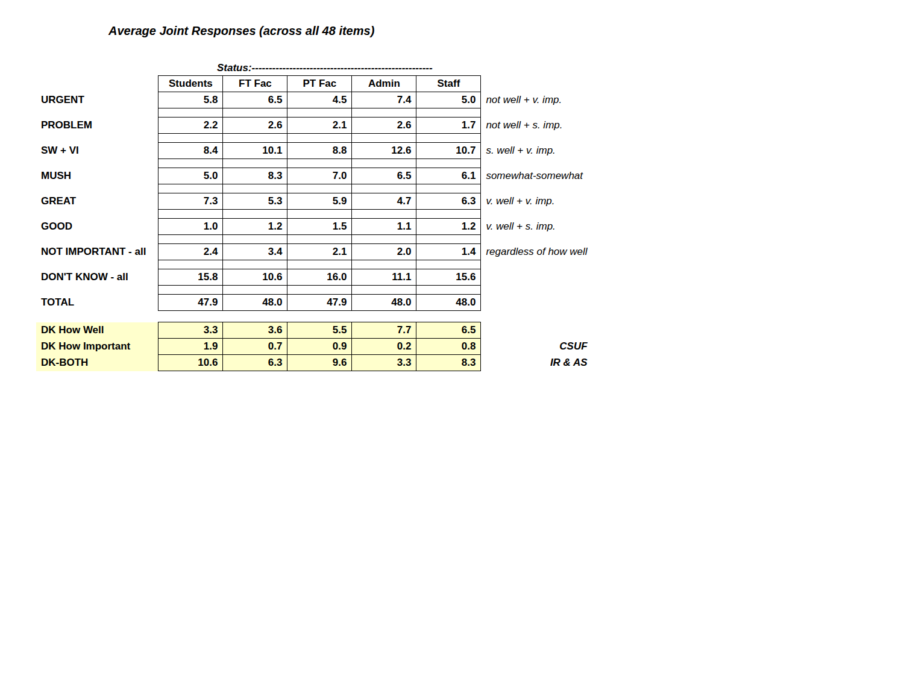Average Joint Responses (across all 48 items)
Status:-----------------------------------------------------
| | Students | FT Fac | PT Fac | Admin | Staff | |
| URGENT | 5.8 | 6.5 | 4.5 | 7.4 | 5.0 | not well + v. imp. |
| PROBLEM | 2.2 | 2.6 | 2.1 | 2.6 | 1.7 | not well + s. imp. |
| SW + VI | 8.4 | 10.1 | 8.8 | 12.6 | 10.7 | s. well + v. imp. |
| MUSH | 5.0 | 8.3 | 7.0 | 6.5 | 6.1 | somewhat-somewhat |
| GREAT | 7.3 | 5.3 | 5.9 | 4.7 | 6.3 | v. well + v. imp. |
| GOOD | 1.0 | 1.2 | 1.5 | 1.1 | 1.2 | v. well + s. imp. |
| NOT IMPORTANT - all | 2.4 | 3.4 | 2.1 | 2.0 | 1.4 | regardless of how well |
| DON'T KNOW - all | 15.8 | 10.6 | 16.0 | 11.1 | 15.6 | |
| TOTAL | 47.9 | 48.0 | 47.9 | 48.0 | 48.0 | |
| DK How Well | 3.3 | 3.6 | 5.5 | 7.7 | 6.5 | |
| DK How Important | 1.9 | 0.7 | 0.9 | 0.2 | 0.8 | CSUF |
| DK-BOTH | 10.6 | 6.3 | 9.6 | 3.3 | 8.3 | IR & AS |